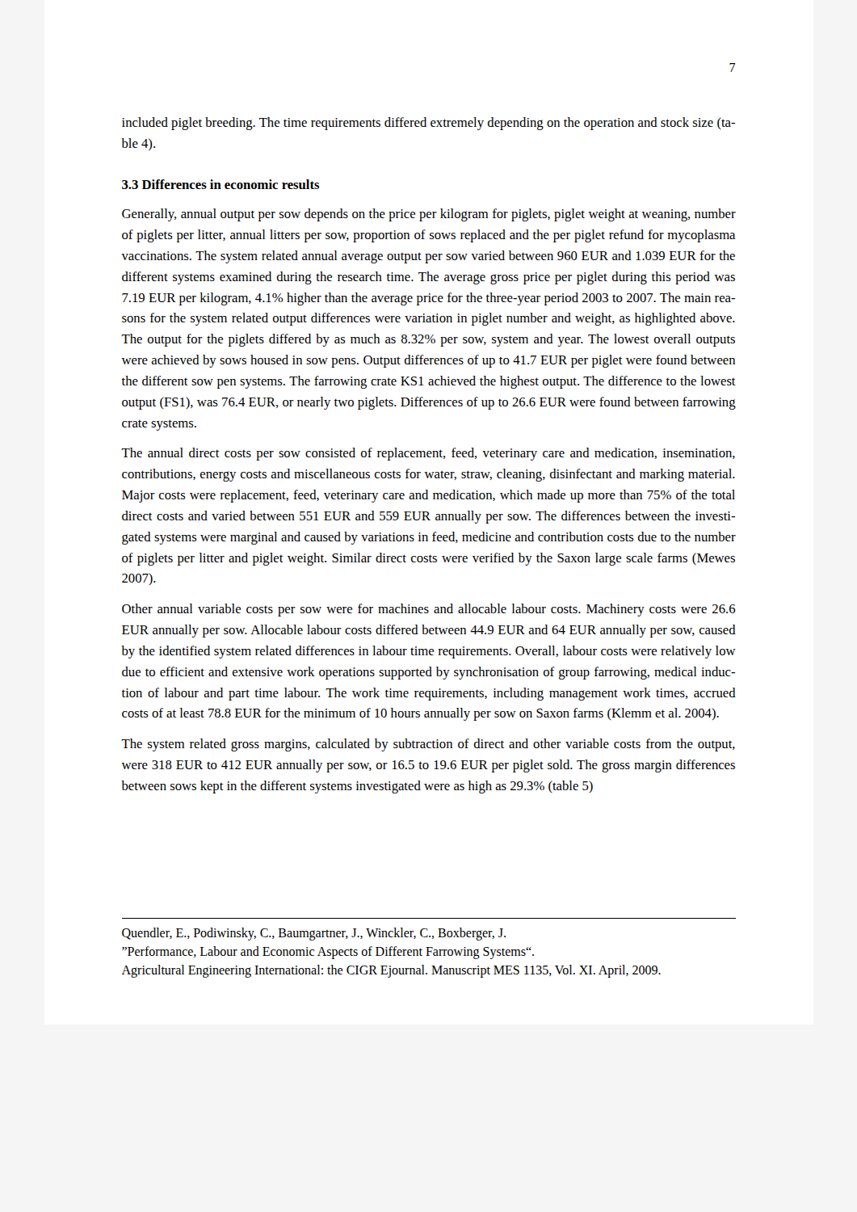7
included piglet breeding. The time requirements differed extremely depending on the operation and stock size (table 4).
3.3 Differences in economic results
Generally, annual output per sow depends on the price per kilogram for piglets, piglet weight at weaning, number of piglets per litter, annual litters per sow, proportion of sows replaced and the per piglet refund for mycoplasma vaccinations. The system related annual average output per sow varied between 960 EUR and 1.039 EUR for the different systems examined during the research time. The average gross price per piglet during this period was 7.19 EUR per kilogram, 4.1% higher than the average price for the three-year period 2003 to 2007. The main reasons for the system related output differences were variation in piglet number and weight, as highlighted above. The output for the piglets differed by as much as 8.32% per sow, system and year. The lowest overall outputs were achieved by sows housed in sow pens. Output differences of up to 41.7 EUR per piglet were found between the different sow pen systems. The farrowing crate KS1 achieved the highest output. The difference to the lowest output (FS1), was 76.4 EUR, or nearly two piglets. Differences of up to 26.6 EUR were found between farrowing crate systems.
The annual direct costs per sow consisted of replacement, feed, veterinary care and medication, insemination, contributions, energy costs and miscellaneous costs for water, straw, cleaning, disinfectant and marking material. Major costs were replacement, feed, veterinary care and medication, which made up more than 75% of the total direct costs and varied between 551 EUR and 559 EUR annually per sow. The differences between the investigated systems were marginal and caused by variations in feed, medicine and contribution costs due to the number of piglets per litter and piglet weight. Similar direct costs were verified by the Saxon large scale farms (Mewes 2007).
Other annual variable costs per sow were for machines and allocable labour costs. Machinery costs were 26.6 EUR annually per sow. Allocable labour costs differed between 44.9 EUR and 64 EUR annually per sow, caused by the identified system related differences in labour time requirements. Overall, labour costs were relatively low due to efficient and extensive work operations supported by synchronisation of group farrowing, medical induction of labour and part time labour. The work time requirements, including management work times, accrued costs of at least 78.8 EUR for the minimum of 10 hours annually per sow on Saxon farms (Klemm et al. 2004).
The system related gross margins, calculated by subtraction of direct and other variable costs from the output, were 318 EUR to 412 EUR annually per sow, or 16.5 to 19.6 EUR per piglet sold. The gross margin differences between sows kept in the different systems investigated were as high as 29.3% (table 5)
Quendler, E., Podiwinsky, C., Baumgartner, J., Winckler, C., Boxberger, J.
”Performance, Labour and Economic Aspects of Different Farrowing Systems“.
Agricultural Engineering International: the CIGR Ejournal. Manuscript MES 1135, Vol. XI. April, 2009.